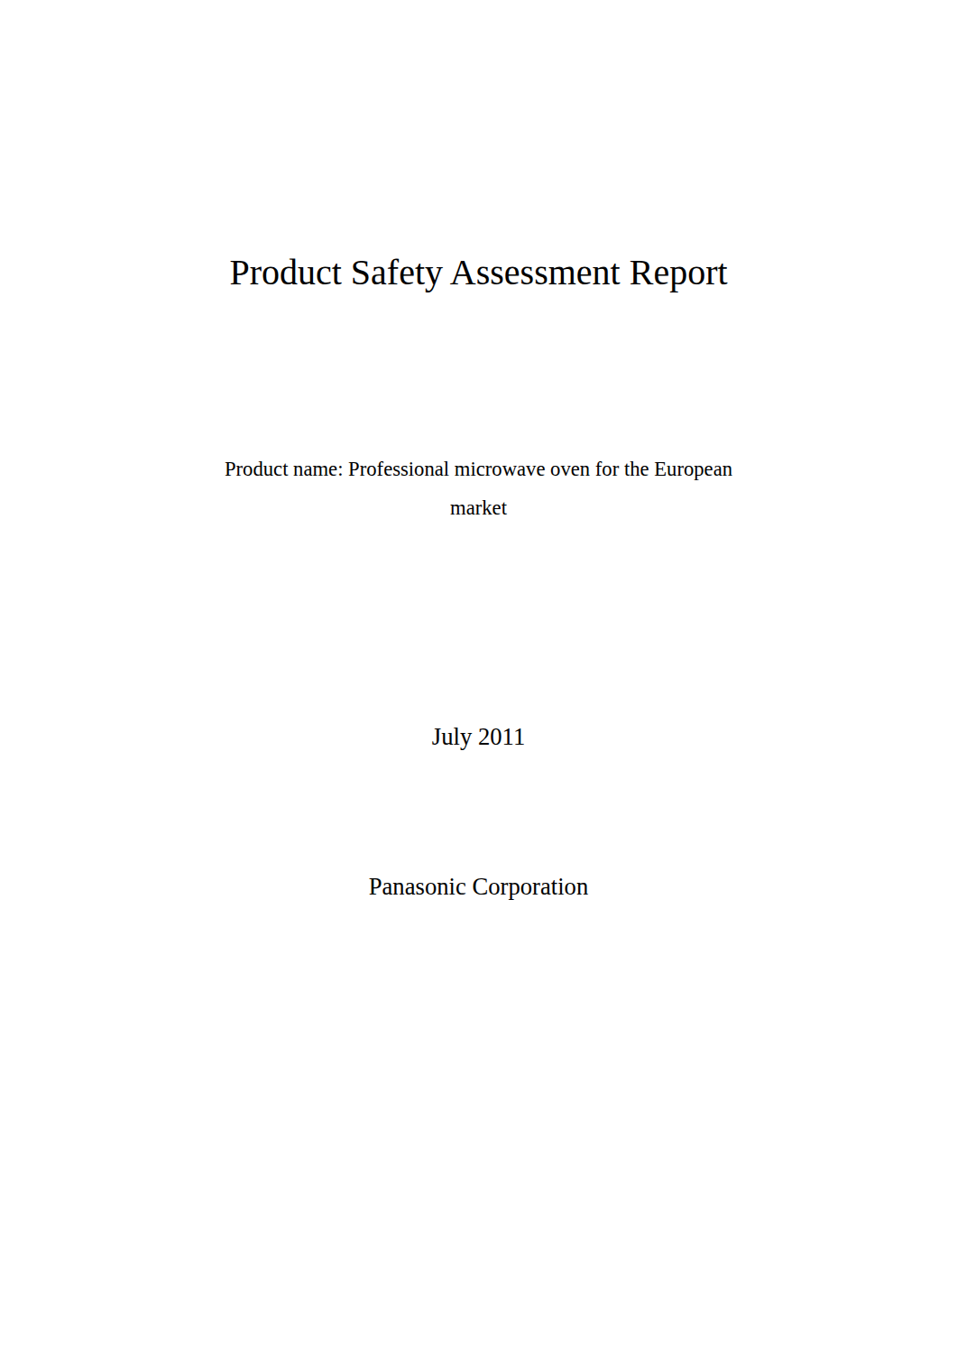Product Safety Assessment Report
Product name: Professional microwave oven for the European market
July 2011
Panasonic Corporation